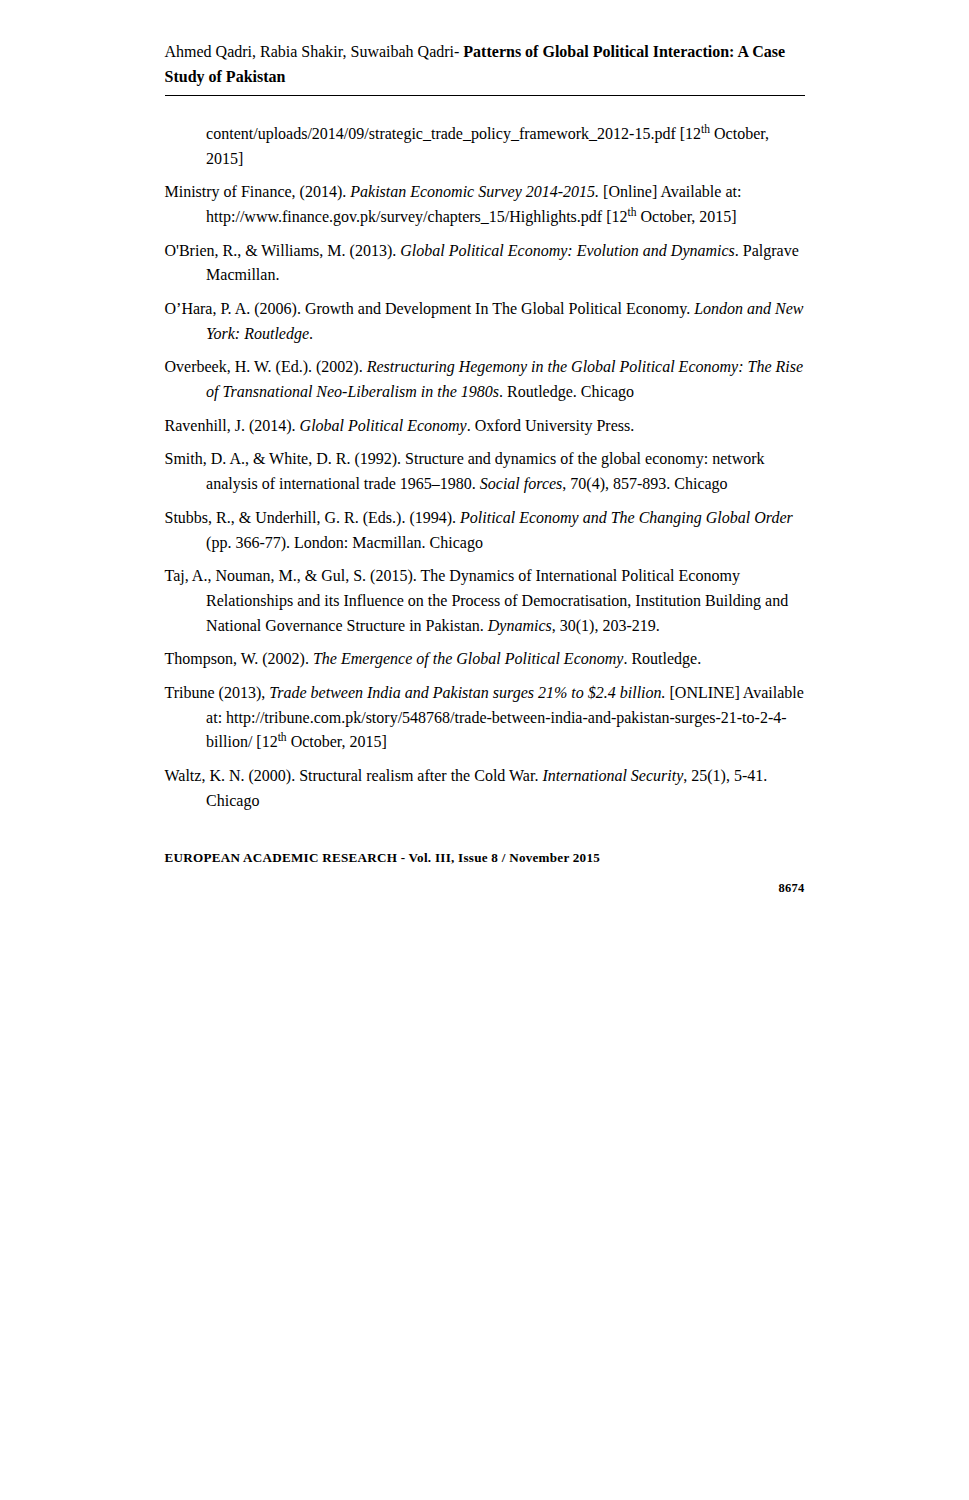Ahmed Qadri, Rabia Shakir, Suwaibah Qadri- Patterns of Global Political Interaction: A Case Study of Pakistan
content/uploads/2014/09/strategic_trade_policy_framework_2012-15.pdf [12th October, 2015]
Ministry of Finance, (2014). Pakistan Economic Survey 2014-2015. [Online] Available at: http://www.finance.gov.pk/survey/chapters_15/Highlights.pdf [12th October, 2015]
O'Brien, R., & Williams, M. (2013). Global Political Economy: Evolution and Dynamics. Palgrave Macmillan.
O’Hara, P. A. (2006). Growth and Development In The Global Political Economy. London and New York: Routledge.
Overbeek, H. W. (Ed.). (2002). Restructuring Hegemony in the Global Political Economy: The Rise of Transnational Neo-Liberalism in the 1980s. Routledge. Chicago
Ravenhill, J. (2014). Global Political Economy. Oxford University Press.
Smith, D. A., & White, D. R. (1992). Structure and dynamics of the global economy: network analysis of international trade 1965–1980. Social forces, 70(4), 857-893. Chicago
Stubbs, R., & Underhill, G. R. (Eds.). (1994). Political Economy and The Changing Global Order (pp. 366-77). London: Macmillan. Chicago
Taj, A., Nouman, M., & Gul, S. (2015). The Dynamics of International Political Economy Relationships and its Influence on the Process of Democratisation, Institution Building and National Governance Structure in Pakistan. Dynamics, 30(1), 203-219.
Thompson, W. (2002). The Emergence of the Global Political Economy. Routledge.
Tribune (2013), Trade between India and Pakistan surges 21% to $2.4 billion. [ONLINE] Available at: http://tribune.com.pk/story/548768/trade-between-india-and-pakistan-surges-21-to-2-4-billion/ [12th October, 2015]
Waltz, K. N. (2000). Structural realism after the Cold War. International Security, 25(1), 5-41. Chicago
EUROPEAN ACADEMIC RESEARCH - Vol. III, Issue 8 / November 2015
8674